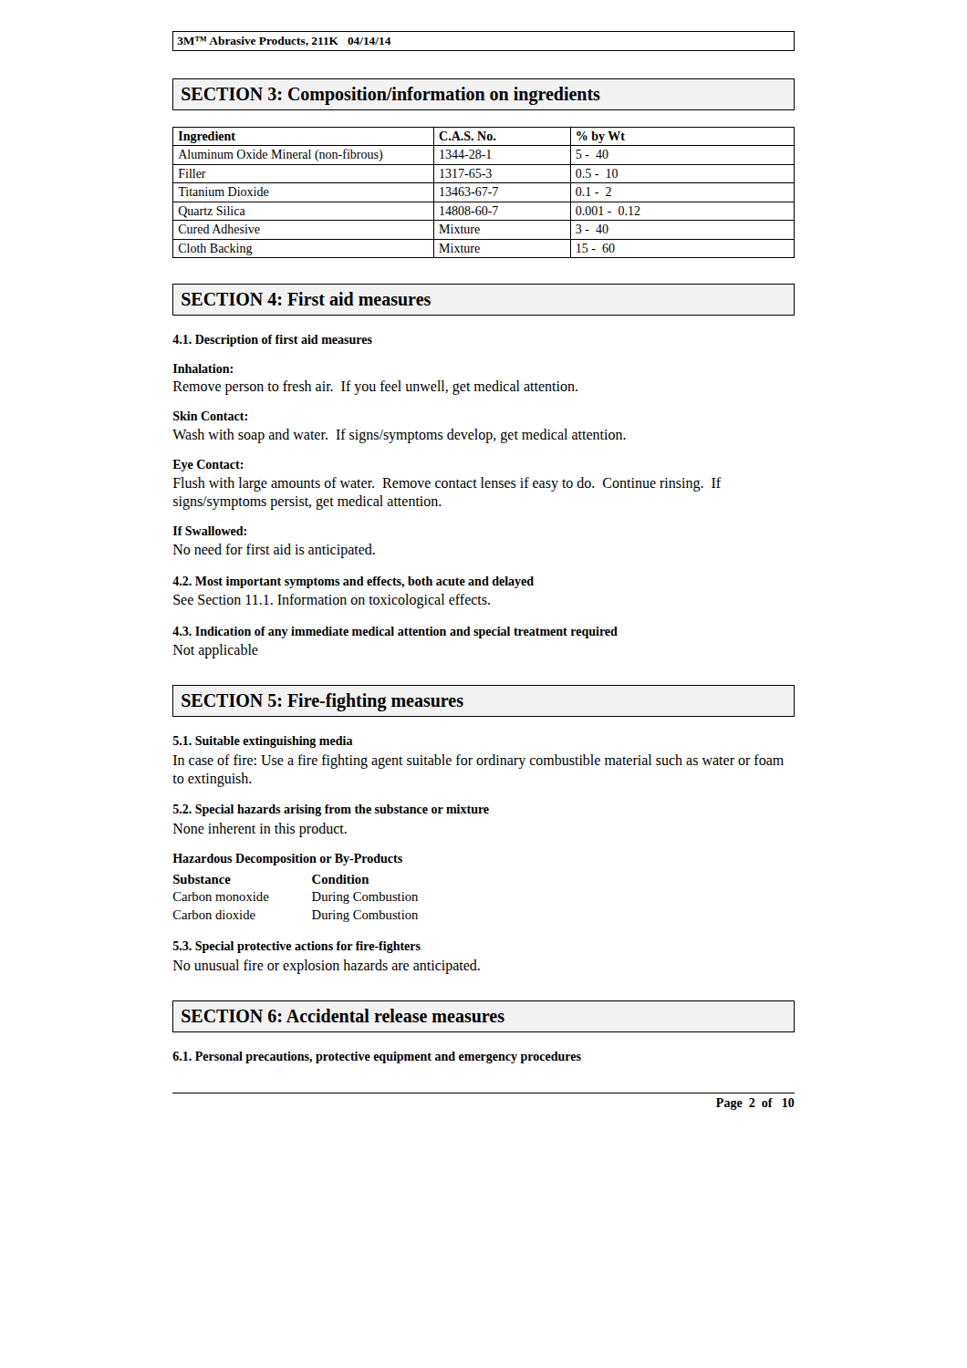3M™ Abrasive Products, 211K 04/14/14
SECTION 3: Composition/information on ingredients
| Ingredient | C.A.S. No. | % by Wt |
| --- | --- | --- |
| Aluminum Oxide Mineral (non-fibrous) | 1344-28-1 | 5 - 40 |
| Filler | 1317-65-3 | 0.5 - 10 |
| Titanium Dioxide | 13463-67-7 | 0.1 - 2 |
| Quartz Silica | 14808-60-7 | 0.001 - 0.12 |
| Cured Adhesive | Mixture | 3 - 40 |
| Cloth Backing | Mixture | 15 - 60 |
SECTION 4: First aid measures
4.1. Description of first aid measures
Inhalation:
Remove person to fresh air. If you feel unwell, get medical attention.
Skin Contact:
Wash with soap and water. If signs/symptoms develop, get medical attention.
Eye Contact:
Flush with large amounts of water. Remove contact lenses if easy to do. Continue rinsing. If signs/symptoms persist, get medical attention.
If Swallowed:
No need for first aid is anticipated.
4.2. Most important symptoms and effects, both acute and delayed
See Section 11.1. Information on toxicological effects.
4.3. Indication of any immediate medical attention and special treatment required
Not applicable
SECTION 5: Fire-fighting measures
5.1. Suitable extinguishing media
In case of fire: Use a fire fighting agent suitable for ordinary combustible material such as water or foam to extinguish.
5.2. Special hazards arising from the substance or mixture
None inherent in this product.
Hazardous Decomposition or By-Products
| Substance | Condition |
| --- | --- |
| Carbon monoxide | During Combustion |
| Carbon dioxide | During Combustion |
5.3. Special protective actions for fire-fighters
No unusual fire or explosion hazards are anticipated.
SECTION 6: Accidental release measures
6.1. Personal precautions, protective equipment and emergency procedures
Page 2 of 10